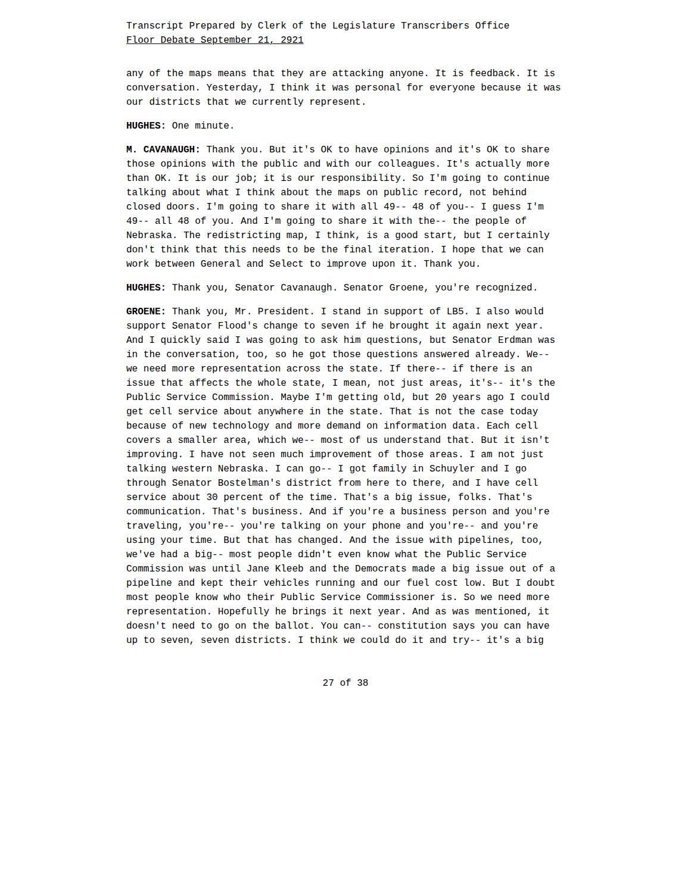Transcript Prepared by Clerk of the Legislature Transcribers Office
Floor Debate September 21, 2921
any of the maps means that they are attacking anyone. It is feedback. It is conversation. Yesterday, I think it was personal for everyone because it was our districts that we currently represent.
HUGHES: One minute.
M. CAVANAUGH: Thank you. But it's OK to have opinions and it's OK to share those opinions with the public and with our colleagues. It's actually more than OK. It is our job; it is our responsibility. So I'm going to continue talking about what I think about the maps on public record, not behind closed doors. I'm going to share it with all 49-- 48 of you-- I guess I'm 49-- all 48 of you. And I'm going to share it with the-- the people of Nebraska. The redistricting map, I think, is a good start, but I certainly don't think that this needs to be the final iteration. I hope that we can work between General and Select to improve upon it. Thank you.
HUGHES: Thank you, Senator Cavanaugh. Senator Groene, you're recognized.
GROENE: Thank you, Mr. President. I stand in support of LB5. I also would support Senator Flood's change to seven if he brought it again next year. And I quickly said I was going to ask him questions, but Senator Erdman was in the conversation, too, so he got those questions answered already. We-- we need more representation across the state. If there-- if there is an issue that affects the whole state, I mean, not just areas, it's-- it's the Public Service Commission. Maybe I'm getting old, but 20 years ago I could get cell service about anywhere in the state. That is not the case today because of new technology and more demand on information data. Each cell covers a smaller area, which we-- most of us understand that. But it isn't improving. I have not seen much improvement of those areas. I am not just talking western Nebraska. I can go-- I got family in Schuyler and I go through Senator Bostelman's district from here to there, and I have cell service about 30 percent of the time. That's a big issue, folks. That's communication. That's business. And if you're a business person and you're traveling, you're-- you're talking on your phone and you're-- and you're using your time. But that has changed. And the issue with pipelines, too, we've had a big-- most people didn't even know what the Public Service Commission was until Jane Kleeb and the Democrats made a big issue out of a pipeline and kept their vehicles running and our fuel cost low. But I doubt most people know who their Public Service Commissioner is. So we need more representation. Hopefully he brings it next year. And as was mentioned, it doesn't need to go on the ballot. You can-- constitution says you can have up to seven, seven districts. I think we could do it and try-- it's a big
27 of 38